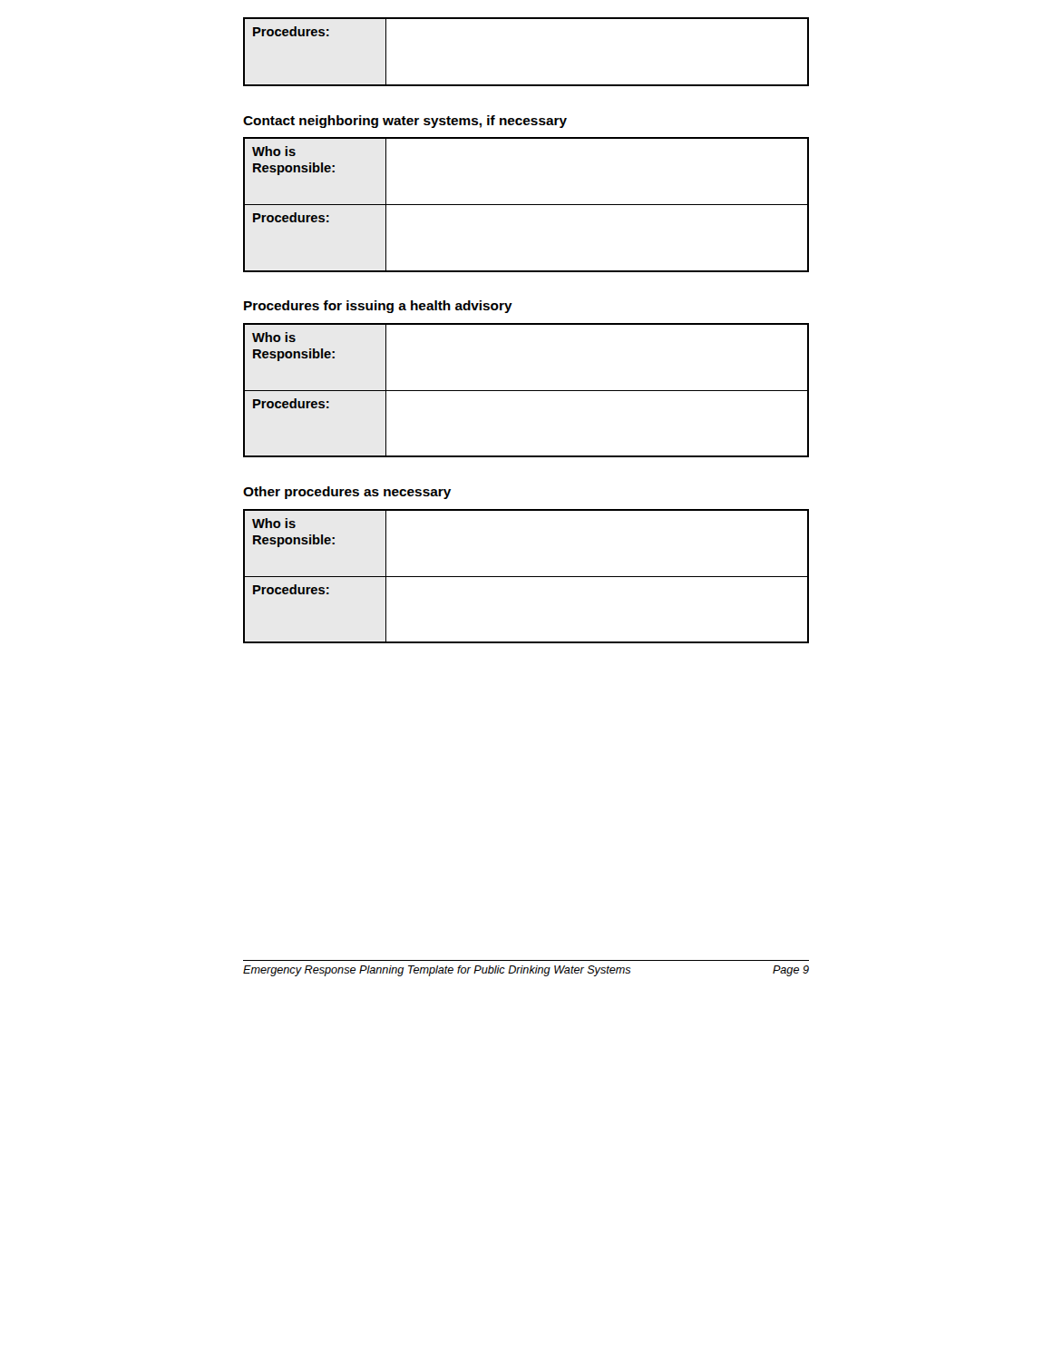| Procedures: | |
Contact neighboring water systems, if necessary
| Who is Responsible: | |
| Procedures: | |
Procedures for issuing a health advisory
| Who is Responsible: | |
| Procedures: | |
Other procedures as necessary
| Who is Responsible: | |
| Procedures: | |
Emergency Response Planning Template for Public Drinking Water Systems Page 9